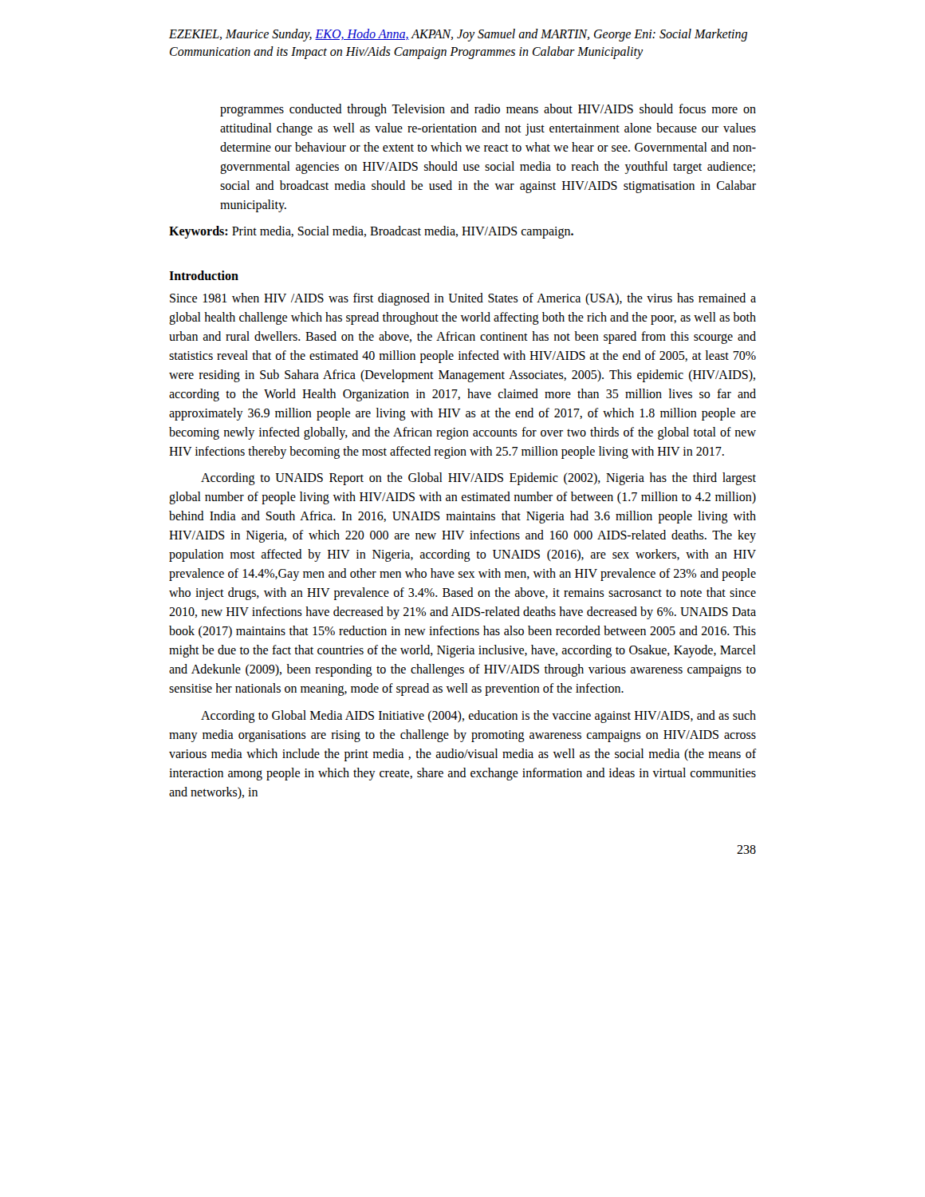EZEKIEL, Maurice Sunday, EKO, Hodo Anna, AKPAN, Joy Samuel and MARTIN, George Eni: Social Marketing Communication and its Impact on Hiv/Aids Campaign Programmes in Calabar Municipality
programmes conducted through Television and radio means about HIV/AIDS should focus more on attitudinal change as well as value re-orientation and not just entertainment alone because our values determine our behaviour or the extent to which we react to what we hear or see. Governmental and non-governmental agencies on HIV/AIDS should use social media to reach the youthful target audience; social and broadcast media should be used in the war against HIV/AIDS stigmatisation in Calabar municipality.
Keywords: Print media, Social media, Broadcast media, HIV/AIDS campaign.
Introduction
Since 1981 when HIV /AIDS was first diagnosed in United States of America (USA), the virus has remained a global health challenge which has spread throughout the world affecting both the rich and the poor, as well as both urban and rural dwellers. Based on the above, the African continent has not been spared from this scourge and statistics reveal that of the estimated 40 million people infected with HIV/AIDS at the end of 2005, at least 70% were residing in Sub Sahara Africa (Development Management Associates, 2005). This epidemic (HIV/AIDS), according to the World Health Organization in 2017, have claimed more than 35 million lives so far and approximately 36.9 million people are living with HIV as at the end of 2017, of which 1.8 million people are becoming newly infected globally, and the African region accounts for over two thirds of the global total of new HIV infections thereby becoming the most affected region with 25.7 million people living with HIV in 2017.
According to UNAIDS Report on the Global HIV/AIDS Epidemic (2002), Nigeria has the third largest global number of people living with HIV/AIDS with an estimated number of between (1.7 million to 4.2 million) behind India and South Africa. In 2016, UNAIDS maintains that Nigeria had 3.6 million people living with HIV/AIDS in Nigeria, of which 220 000 are new HIV infections and 160 000 AIDS-related deaths. The key population most affected by HIV in Nigeria, according to UNAIDS (2016), are sex workers, with an HIV prevalence of 14.4%,Gay men and other men who have sex with men, with an HIV prevalence of 23% and people who inject drugs, with an HIV prevalence of 3.4%. Based on the above, it remains sacrosanct to note that since 2010, new HIV infections have decreased by 21% and AIDS-related deaths have decreased by 6%. UNAIDS Data book (2017) maintains that 15% reduction in new infections has also been recorded between 2005 and 2016. This might be due to the fact that countries of the world, Nigeria inclusive, have, according to Osakue, Kayode, Marcel and Adekunle (2009), been responding to the challenges of HIV/AIDS through various awareness campaigns to sensitise her nationals on meaning, mode of spread as well as prevention of the infection.
According to Global Media AIDS Initiative (2004), education is the vaccine against HIV/AIDS, and as such many media organisations are rising to the challenge by promoting awareness campaigns on HIV/AIDS across various media which include the print media , the audio/visual media as well as the social media (the means of interaction among people in which they create, share and exchange information and ideas in virtual communities and networks), in
238